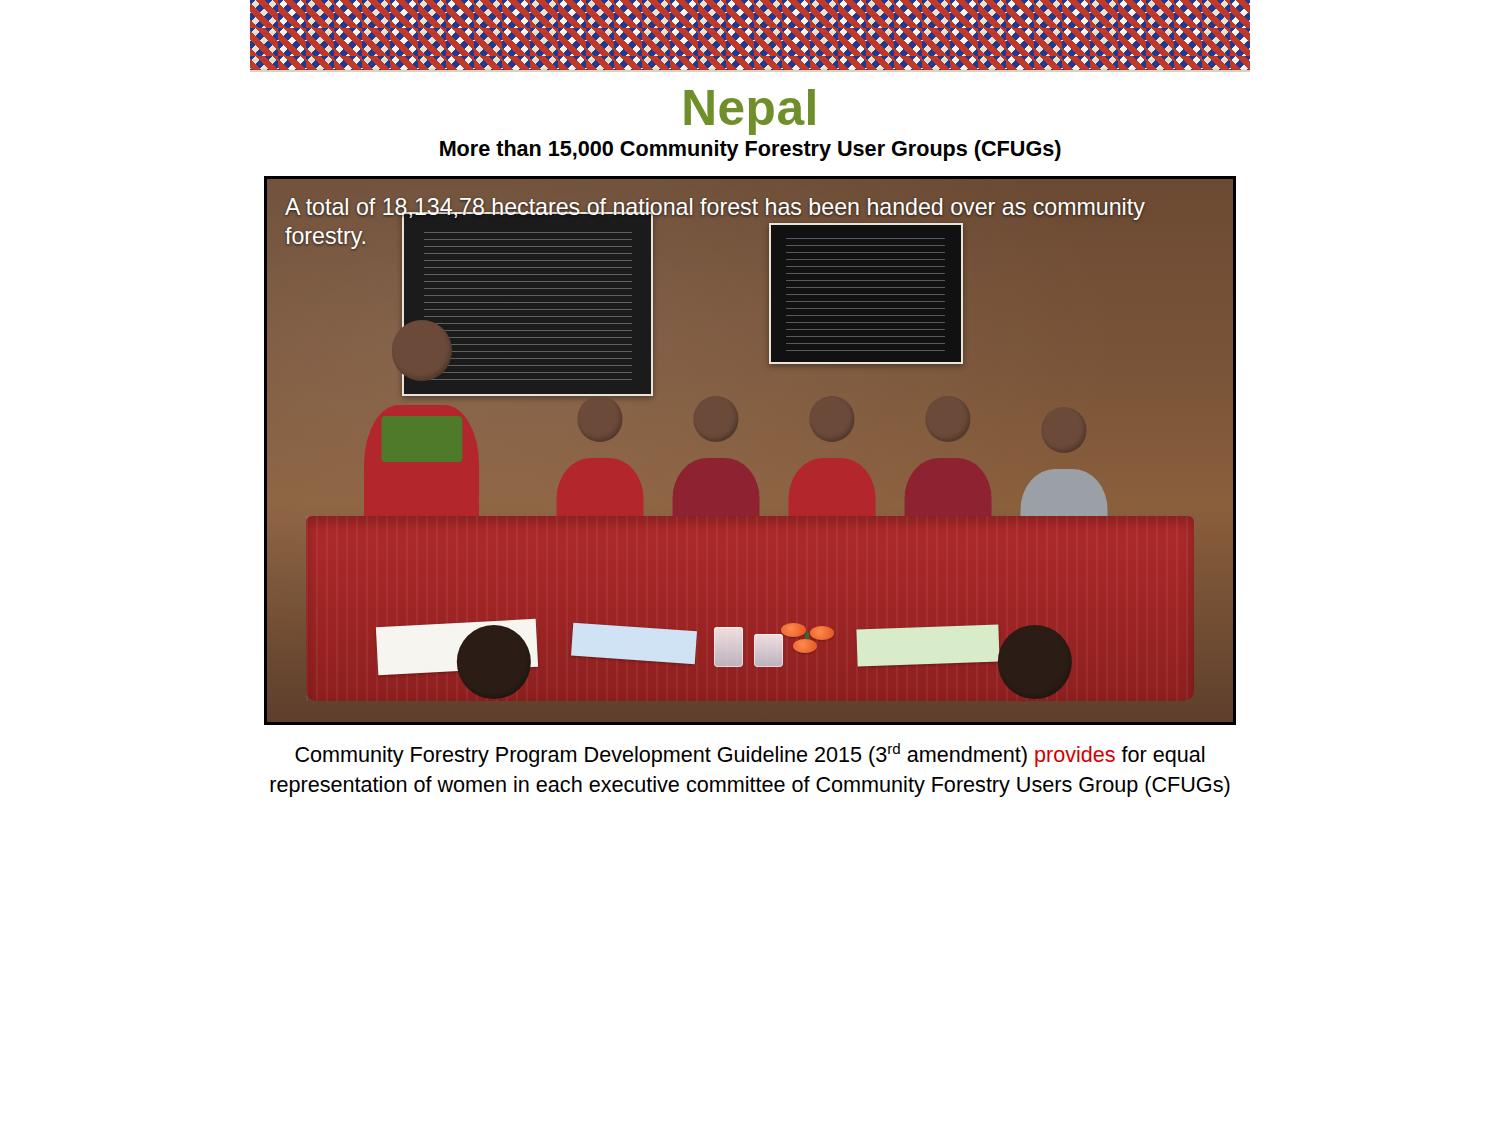Nepal
More than 15,000 Community Forestry User Groups (CFUGs)
A total of 18,134,78 hectares of national forest has been handed over as community forestry.
Community Forestry Program Development Guideline 2015 (3rd amendment) provides for equal representation of women in each executive committee of Community Forestry Users Group (CFUGs)